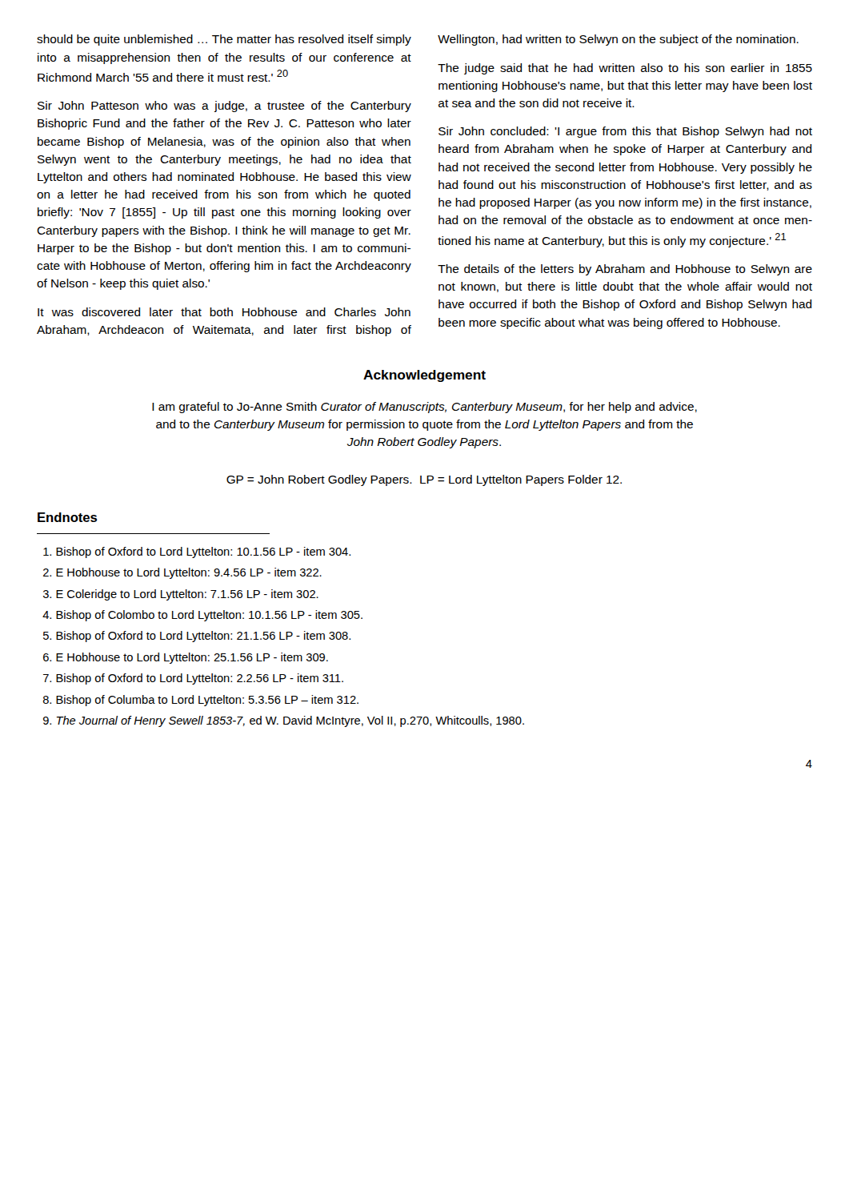should be quite unblemished … The matter has resolved itself simply into a misapprehension then of the results of our conference at Richmond March '55 and there it must rest.' 20
Sir John Patteson who was a judge, a trustee of the Canterbury Bishopric Fund and the father of the Rev J. C. Patteson who later became Bishop of Melanesia, was of the opinion also that when Selwyn went to the Canterbury meetings, he had no idea that Lyttelton and others had nominated Hobhouse. He based this view on a letter he had received from his son from which he quoted briefly: 'Nov 7 [1855] - Up till past one this morning looking over Canterbury papers with the Bishop. I think he will manage to get Mr. Harper to be the Bishop - but don't mention this. I am to communicate with Hobhouse of Merton, offering him in fact the Archdeaconry of Nelson - keep this quiet also.'
It was discovered later that both Hobhouse and Charles John Abraham, Archdeacon of Waitemata, and later first bishop of Wellington, had written to Selwyn on the subject of the nomination.
The judge said that he had written also to his son earlier in 1855 mentioning Hobhouse's name, but that this letter may have been lost at sea and the son did not receive it.
Sir John concluded: 'I argue from this that Bishop Selwyn had not heard from Abraham when he spoke of Harper at Canterbury and had not received the second letter from Hobhouse. Very possibly he had found out his misconstruction of Hobhouse's first letter, and as he had proposed Harper (as you now inform me) in the first instance, had on the removal of the obstacle as to endowment at once mentioned his name at Canterbury, but this is only my conjecture.' 21
The details of the letters by Abraham and Hobhouse to Selwyn are not known, but there is little doubt that the whole affair would not have occurred if both the Bishop of Oxford and Bishop Selwyn had been more specific about what was being offered to Hobhouse.
Acknowledgement
I am grateful to Jo-Anne Smith Curator of Manuscripts, Canterbury Museum, for her help and advice, and to the Canterbury Museum for permission to quote from the Lord Lyttelton Papers and from the John Robert Godley Papers.
GP = John Robert Godley Papers. LP = Lord Lyttelton Papers Folder 12.
Endnotes
Bishop of Oxford to Lord Lyttelton: 10.1.56 LP - item 304.
E Hobhouse to Lord Lyttelton: 9.4.56 LP - item 322.
E Coleridge to Lord Lyttelton: 7.1.56 LP - item 302.
Bishop of Colombo to Lord Lyttelton: 10.1.56 LP - item 305.
Bishop of Oxford to Lord Lyttelton: 21.1.56 LP - item 308.
E Hobhouse to Lord Lyttelton: 25.1.56 LP - item 309.
Bishop of Oxford to Lord Lyttelton: 2.2.56 LP - item 311.
Bishop of Columba to Lord Lyttelton: 5.3.56 LP – item 312.
The Journal of Henry Sewell 1853-7, ed W. David McIntyre, Vol II, p.270, Whitcoulls, 1980.
4